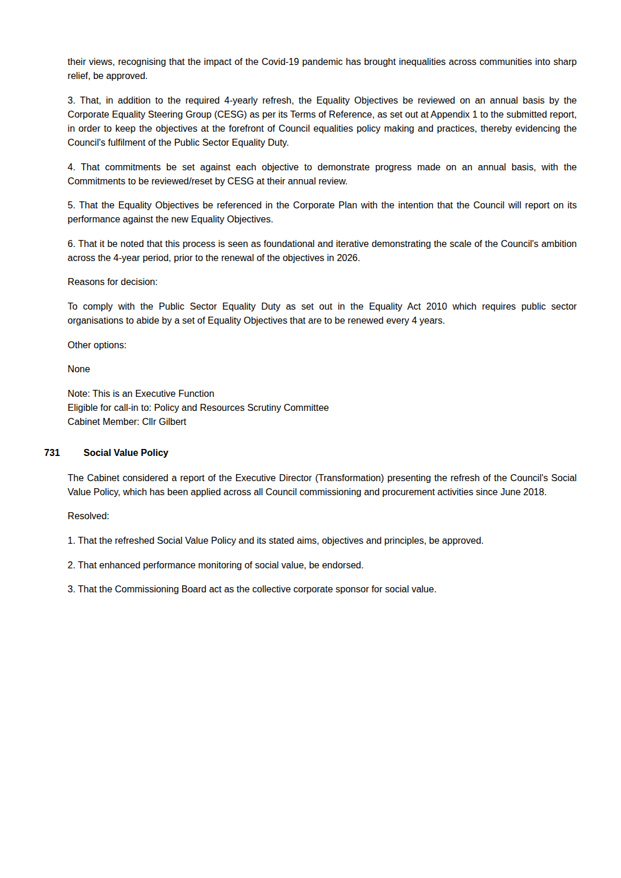their views, recognising that the impact of the Covid-19 pandemic has brought inequalities across communities into sharp relief, be approved.
3. That, in addition to the required 4-yearly refresh, the Equality Objectives be reviewed on an annual basis by the Corporate Equality Steering Group (CESG) as per its Terms of Reference, as set out at Appendix 1 to the submitted report, in order to keep the objectives at the forefront of Council equalities policy making and practices, thereby evidencing the Council's fulfilment of the Public Sector Equality Duty.
4. That commitments be set against each objective to demonstrate progress made on an annual basis, with the Commitments to be reviewed/reset by CESG at their annual review.
5. That the Equality Objectives be referenced in the Corporate Plan with the intention that the Council will report on its performance against the new Equality Objectives.
6. That it be noted that this process is seen as foundational and iterative demonstrating the scale of the Council's ambition across the 4-year period, prior to the renewal of the objectives in 2026.
Reasons for decision:
To comply with the Public Sector Equality Duty as set out in the Equality Act 2010 which requires public sector organisations to abide by a set of Equality Objectives that are to be renewed every 4 years.
Other options:
None
Note: This is an Executive Function
Eligible for call-in to: Policy and Resources Scrutiny Committee
Cabinet Member: Cllr Gilbert
731 Social Value Policy
The Cabinet considered a report of the Executive Director (Transformation) presenting the refresh of the Council's Social Value Policy, which has been applied across all Council commissioning and procurement activities since June 2018.
Resolved:
1. That the refreshed Social Value Policy and its stated aims, objectives and principles, be approved.
2. That enhanced performance monitoring of social value, be endorsed.
3. That the Commissioning Board act as the collective corporate sponsor for social value.